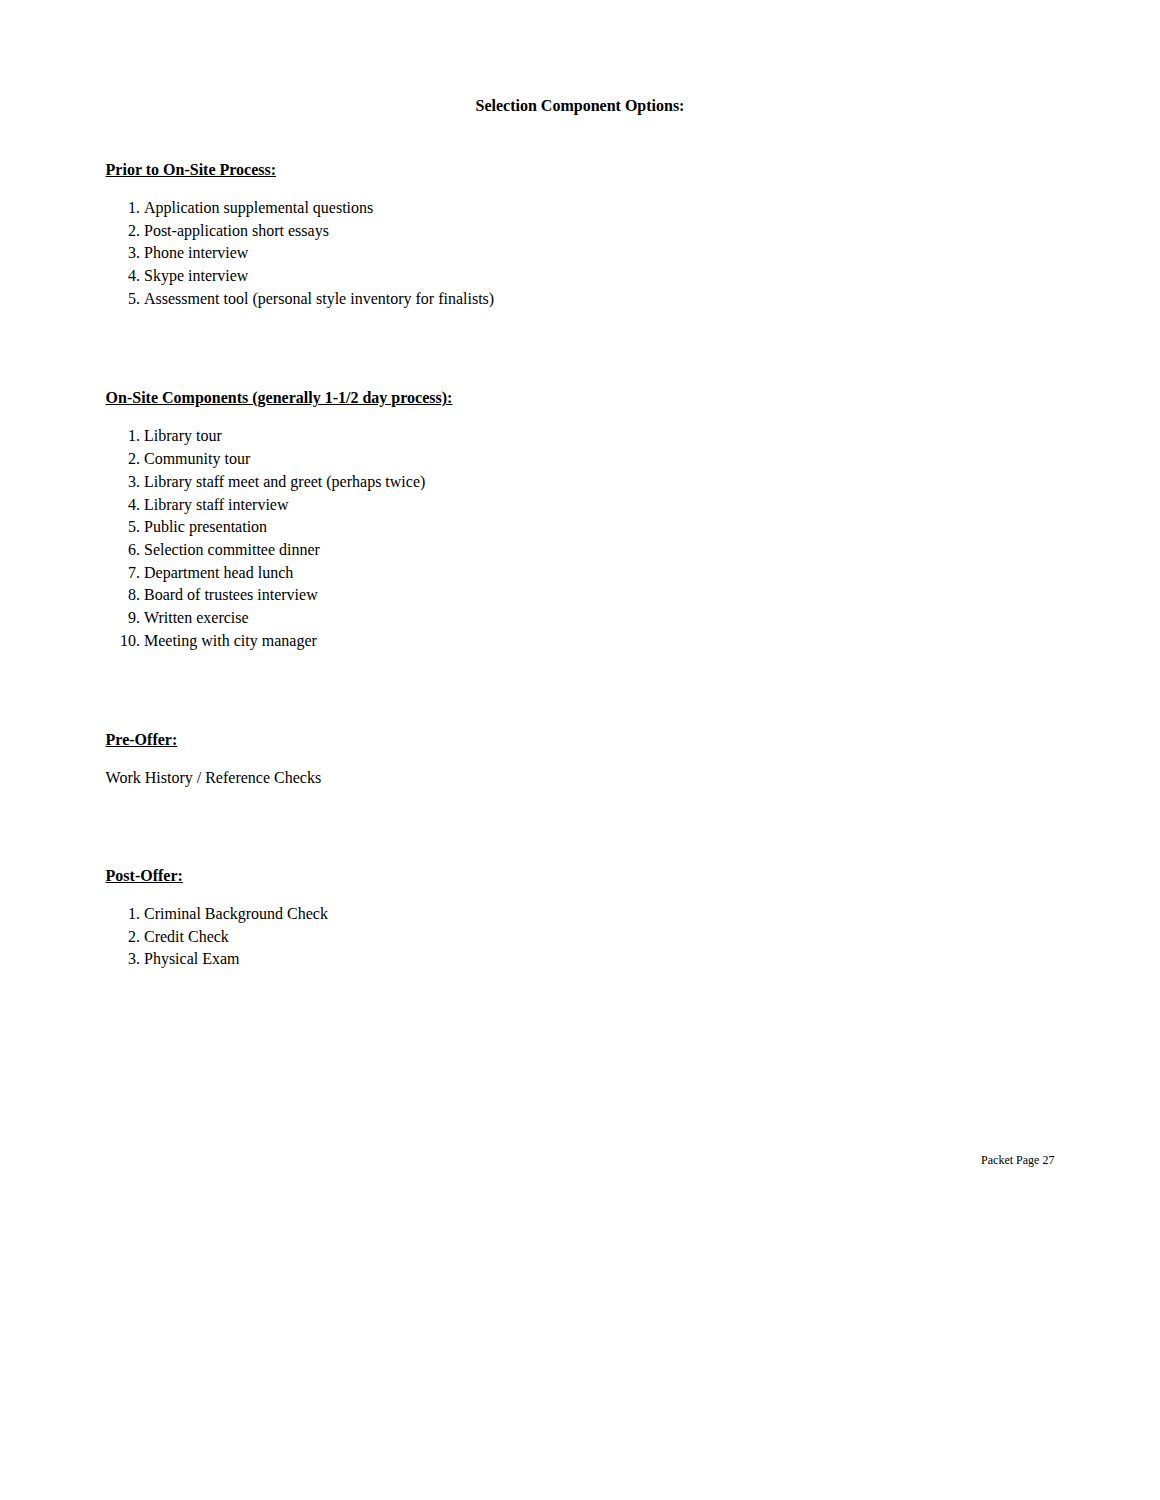Selection Component Options:
Prior to On-Site Process:
Application supplemental questions
Post-application short essays
Phone interview
Skype interview
Assessment tool (personal style inventory for finalists)
On-Site Components (generally 1-1/2 day process):
Library tour
Community tour
Library staff meet and greet (perhaps twice)
Library staff interview
Public presentation
Selection committee dinner
Department head lunch
Board of trustees interview
Written exercise
Meeting with city manager
Pre-Offer:
Work History / Reference Checks
Post-Offer:
Criminal Background Check
Credit Check
Physical Exam
Packet Page 27